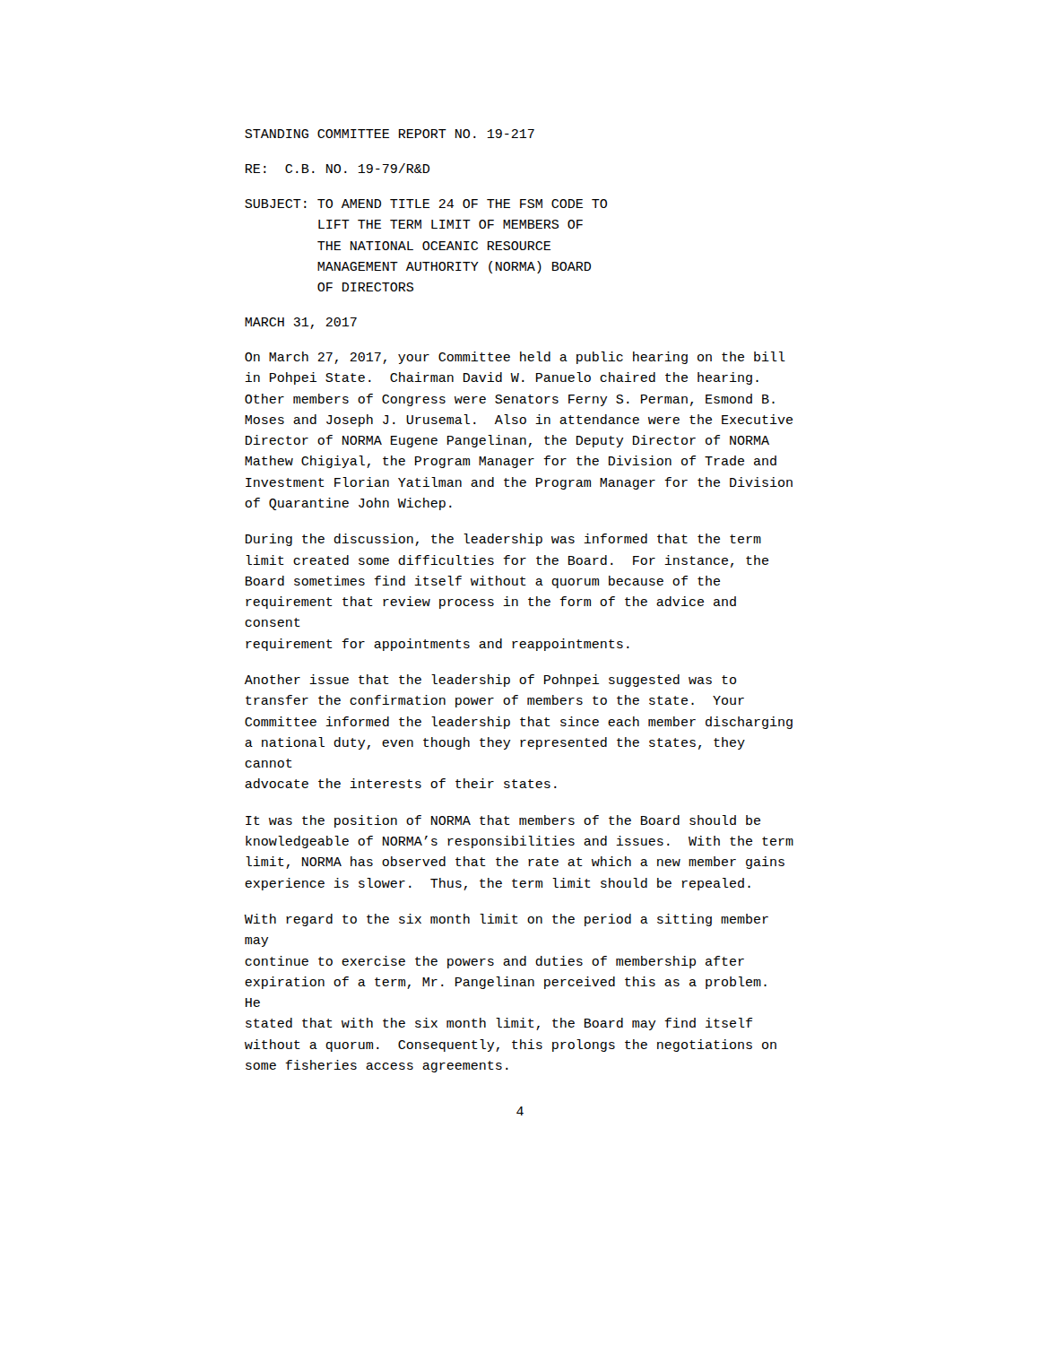STANDING COMMITTEE REPORT NO. 19-217
RE: C.B. NO. 19-79/R&D
SUBJECT: TO AMEND TITLE 24 OF THE FSM CODE TO LIFT THE TERM LIMIT OF MEMBERS OF THE NATIONAL OCEANIC RESOURCE MANAGEMENT AUTHORITY (NORMA) BOARD OF DIRECTORS
MARCH 31, 2017
On March 27, 2017, your Committee held a public hearing on the bill in Pohpei State. Chairman David W. Panuelo chaired the hearing. Other members of Congress were Senators Ferny S. Perman, Esmond B. Moses and Joseph J. Urusemal. Also in attendance were the Executive Director of NORMA Eugene Pangelinan, the Deputy Director of NORMA Mathew Chigiyal, the Program Manager for the Division of Trade and Investment Florian Yatilman and the Program Manager for the Division of Quarantine John Wichep.
During the discussion, the leadership was informed that the term limit created some difficulties for the Board. For instance, the Board sometimes find itself without a quorum because of the requirement that review process in the form of the advice and consent requirement for appointments and reappointments.
Another issue that the leadership of Pohnpei suggested was to transfer the confirmation power of members to the state. Your Committee informed the leadership that since each member discharging a national duty, even though they represented the states, they cannot advocate the interests of their states.
It was the position of NORMA that members of the Board should be knowledgeable of NORMA’s responsibilities and issues. With the term limit, NORMA has observed that the rate at which a new member gains experience is slower. Thus, the term limit should be repealed.
With regard to the six month limit on the period a sitting member may continue to exercise the powers and duties of membership after expiration of a term, Mr. Pangelinan perceived this as a problem. He stated that with the six month limit, the Board may find itself without a quorum. Consequently, this prolongs the negotiations on some fisheries access agreements.
4